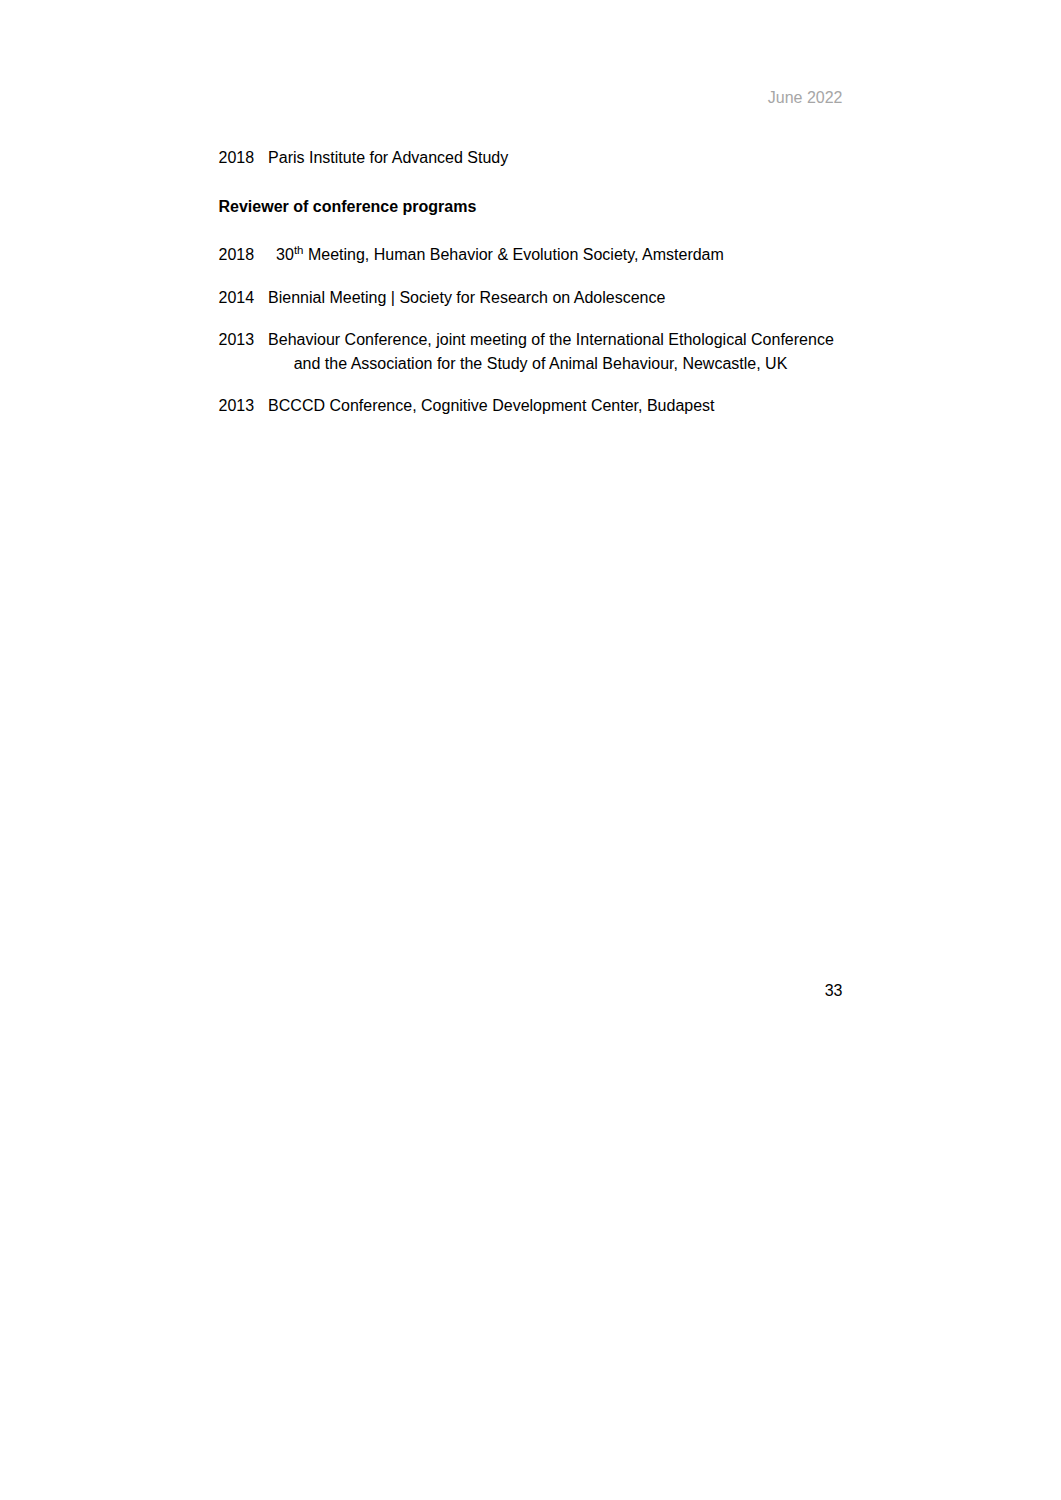June 2022
2018
Paris Institute for Advanced Study
Reviewer of conference programs
2018
30th Meeting, Human Behavior & Evolution Society, Amsterdam
2014
Biennial Meeting | Society for Research on Adolescence
2013
Behaviour Conference, joint meeting of the International Ethological Conferenceand the Association for the Study of Animal Behaviour, Newcastle, UK
2013
BCCCD Conference, Cognitive Development Center, Budapest
33